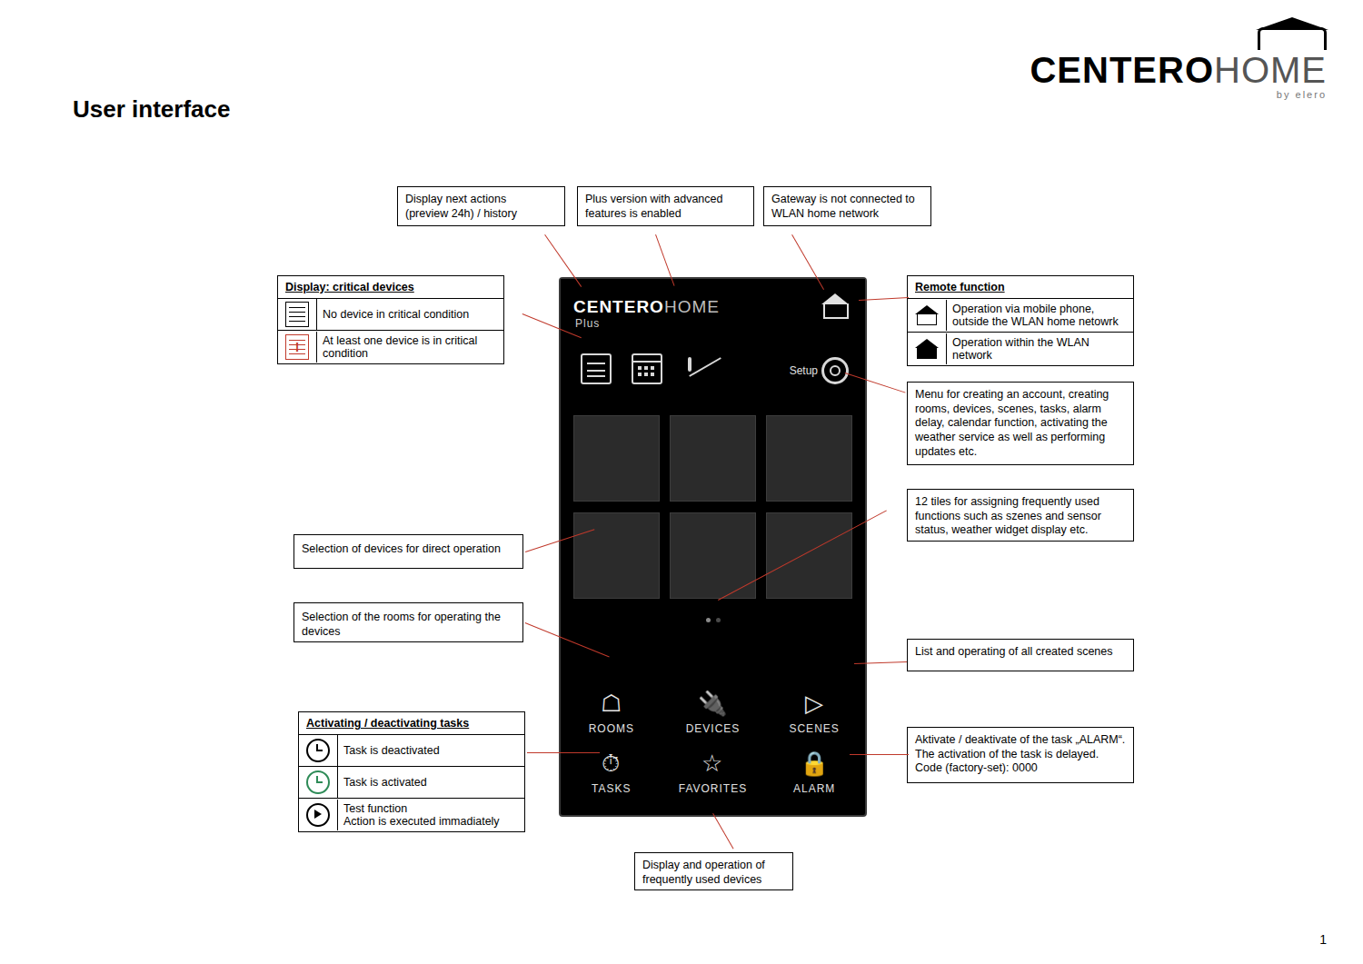CENTERO HOME
by elero
User interface
CENTERO HOME Plus
Setup
☖ROOMS
🔌DEVICES
▷SCENES
⏱TASKS
☆FAVORITES
🔒ALARM
Display next actions
(preview 24h) / history
Plus version with advanced features is enabled
Gateway is not connected to WLAN home network
Display: critical devices
No device in critical condition
At least one device is in critical condition
Selection of devices for direct operation
Selection of the rooms for operating the devices
Activating / deactivating tasks
Task is deactivated
Task is activated
Test function
Action is executed immadiately
Remote function
Operation via mobile phone, outside the WLAN home netowrk
Operation within the WLAN network
Menu for creating an account, creating rooms, devices, scenes, tasks, alarm delay, calendar function, activating the weather service as well as performing updates etc.
12 tiles for assigning frequently used functions such as szenes and sensor status, weather widget display etc.
List and operating of all created scenes
Aktivate / deaktivate of the task „ALARM“. The activation of the task is delayed. Code (factory-set): 0000
Display and operation of frequently used devices
1